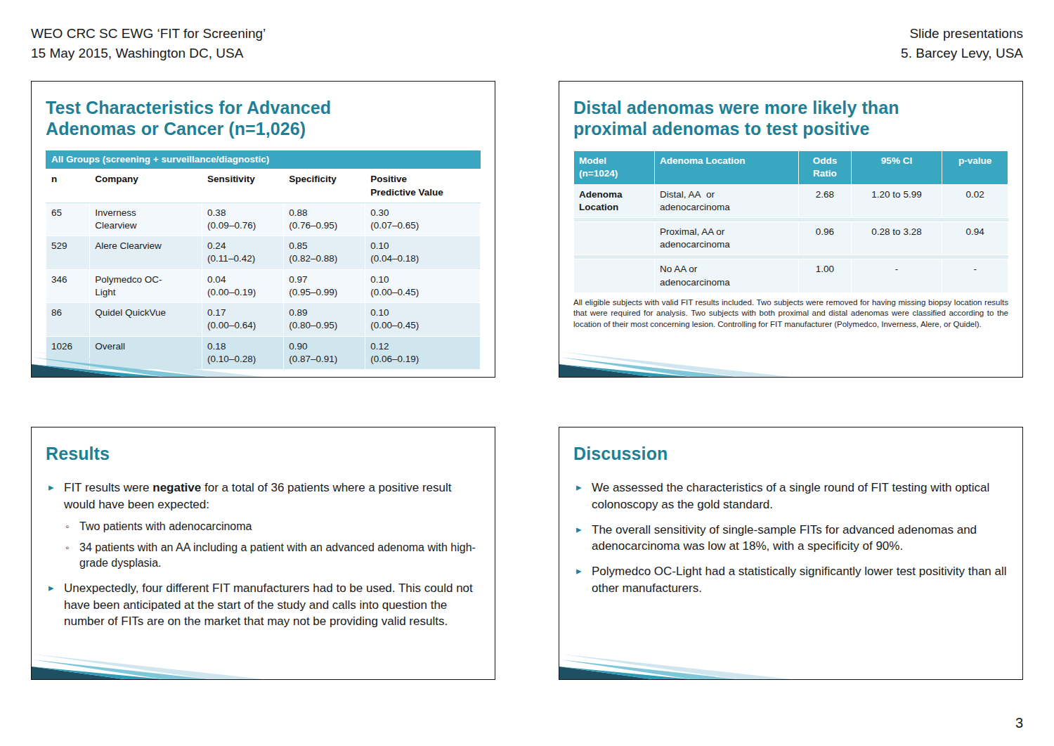WEO CRC SC EWG ‘FIT for Screening’
15 May 2015, Washington DC, USA
Slide presentations
5. Barcey Levy, USA
Test Characteristics for Advanced
Adenomas or Cancer (n=1,026)
All Groups (screening + surveillance/diagnostic)
| n | Company | Sensitivity | Specificity | Positive Predictive Value |
| --- | --- | --- | --- | --- |
| 65 | Inverness Clearview | 0.38 (0.09–0.76) | 0.88 (0.76–0.95) | 0.30 (0.07–0.65) |
| 529 | Alere Clearview | 0.24 (0.11–0.42) | 0.85 (0.82–0.88) | 0.10 (0.04–0.18) |
| 346 | Polymedco OC- Light | 0.04 (0.00–0.19) | 0.97 (0.95–0.99) | 0.10 (0.00–0.45) |
| 86 | Quidel QuickVue | 0.17 (0.00–0.64) | 0.89 (0.80–0.95) | 0.10 (0.00–0.45) |
| 1026 | Overall | 0.18 (0.10–0.28) | 0.90 (0.87–0.91) | 0.12 (0.06–0.19) |
Distal adenomas were more likely than
proximal adenomas to test positive
| Model (n=1024) | Adenoma Location | Odds Ratio | 95% CI | p-value |
| --- | --- | --- | --- | --- |
| Adenoma Location | Distal, AA or adenocarcinoma | 2.68 | 1.20 to 5.99 | 0.02 |
| | Proximal, AA or adenocarcinoma | 0.96 | 0.28 to 3.28 | 0.94 |
| | No AA or adenocarcinoma | 1.00 | - | - |
All eligible subjects with valid FIT results included. Two subjects were removed for having missing biopsy location results that were required for analysis. Two subjects with both proximal and distal adenomas were classified according to the location of their most concerning lesion. Controlling for FIT manufacturer (Polymedco, Inverness, Alere, or Quidel).
Results
FIT results were negative for a total of 36 patients where a positive result would have been expected:
Two patients with adenocarcinoma
34 patients with an AA including a patient with an advanced adenoma with high-grade dysplasia.
Unexpectedly, four different FIT manufacturers had to be used. This could not have been anticipated at the start of the study and calls into question the number of FITs are on the market that may not be providing valid results.
Discussion
We assessed the characteristics of a single round of FIT testing with optical colonoscopy as the gold standard.
The overall sensitivity of single-sample FITs for advanced adenomas and adenocarcinoma was low at 18%, with a specificity of 90%.
Polymedco OC-Light had a statistically significantly lower test positivity than all other manufacturers.
3